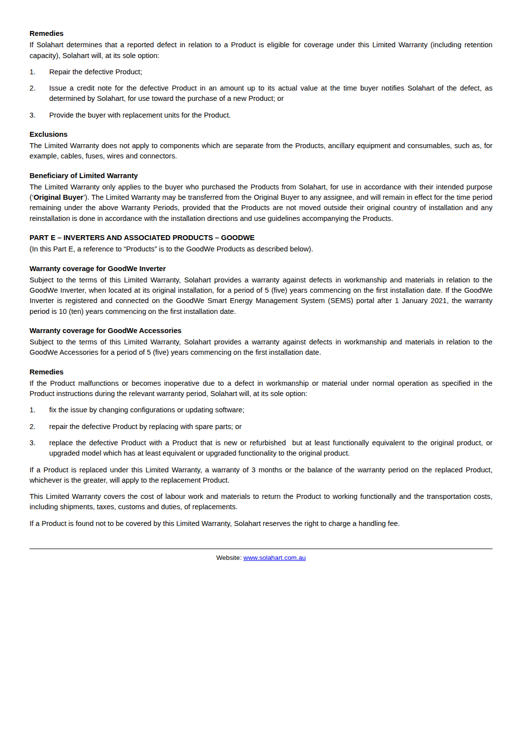Remedies
If Solahart determines that a reported defect in relation to a Product is eligible for coverage under this Limited Warranty (including retention capacity), Solahart will, at its sole option:
Repair the defective Product;
Issue a credit note for the defective Product in an amount up to its actual value at the time buyer notifies Solahart of the defect, as determined by Solahart, for use toward the purchase of a new Product; or
Provide the buyer with replacement units for the Product.
Exclusions
The Limited Warranty does not apply to components which are separate from the Products, ancillary equipment and consumables, such as, for example, cables, fuses, wires and connectors.
Beneficiary of Limited Warranty
The Limited Warranty only applies to the buyer who purchased the Products from Solahart, for use in accordance with their intended purpose (‘Original Buyer’). The Limited Warranty may be transferred from the Original Buyer to any assignee, and will remain in effect for the time period remaining under the above Warranty Periods, provided that the Products are not moved outside their original country of installation and any reinstallation is done in accordance with the installation directions and use guidelines accompanying the Products.
PART E – INVERTERS AND ASSOCIATED PRODUCTS – GOODWE
(In this Part E, a reference to “Products” is to the GoodWe Products as described below).
Warranty coverage for GoodWe Inverter
Subject to the terms of this Limited Warranty, Solahart provides a warranty against defects in workmanship and materials in relation to the GoodWe Inverter, when located at its original installation, for a period of 5 (five) years commencing on the first installation date. If the GoodWe Inverter is registered and connected on the GoodWe Smart Energy Management System (SEMS) portal after 1 January 2021, the warranty period is 10 (ten) years commencing on the first installation date.
Warranty coverage for GoodWe Accessories
Subject to the terms of this Limited Warranty, Solahart provides a warranty against defects in workmanship and materials in relation to the GoodWe Accessories for a period of 5 (five) years commencing on the first installation date.
Remedies
If the Product malfunctions or becomes inoperative due to a defect in workmanship or material under normal operation as specified in the Product instructions during the relevant warranty period, Solahart will, at its sole option:
fix the issue by changing configurations or updating software;
repair the defective Product by replacing with spare parts; or
replace the defective Product with a Product that is new or refurbished but at least functionally equivalent to the original product, or upgraded model which has at least equivalent or upgraded functionality to the original product.
If a Product is replaced under this Limited Warranty, a warranty of 3 months or the balance of the warranty period on the replaced Product, whichever is the greater, will apply to the replacement Product.
This Limited Warranty covers the cost of labour work and materials to return the Product to working functionally and the transportation costs, including shipments, taxes, customs and duties, of replacements.
If a Product is found not to be covered by this Limited Warranty, Solahart reserves the right to charge a handling fee.
Website: www.solahart.com.au